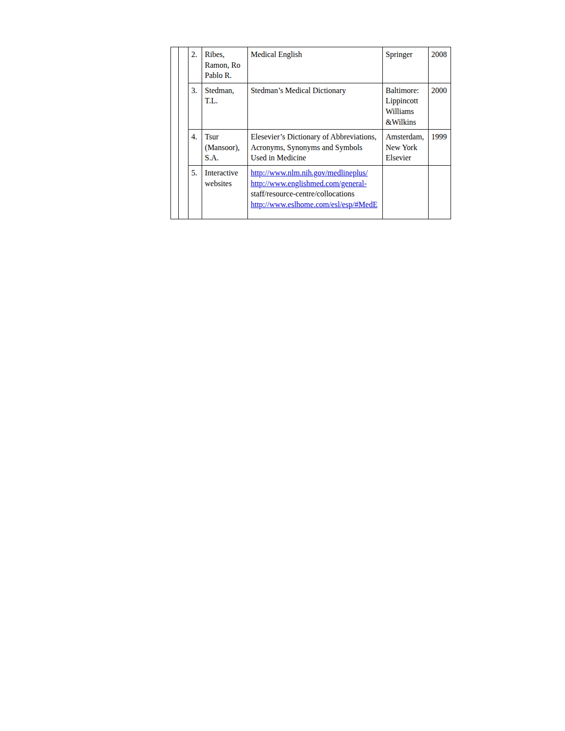| | | 2. | Ribes, Ramon, Ro Pablo R. | Medical English | Springer | 2008 |
| 3. | Stedman, T.L. | Stedman’s Medical Dictionary | Baltimore: Lippincott Williams &Wilkins | 2000 |
| 4. | Tsur (Mansoor), S.A. | Elesevier’s Dictionary of Abbreviations, Acronyms, Synonyms and Symbols Used in Medicine | Amsterdam, New York Elsevier | 1999 |
| 5. | Interactive websites | http://www.nlm.nih.gov/medlineplus/ http://www.englishmed.com/general- staff/resource-centre/collocations http://www.eslhome.com/esl/esp/#MedE | | |